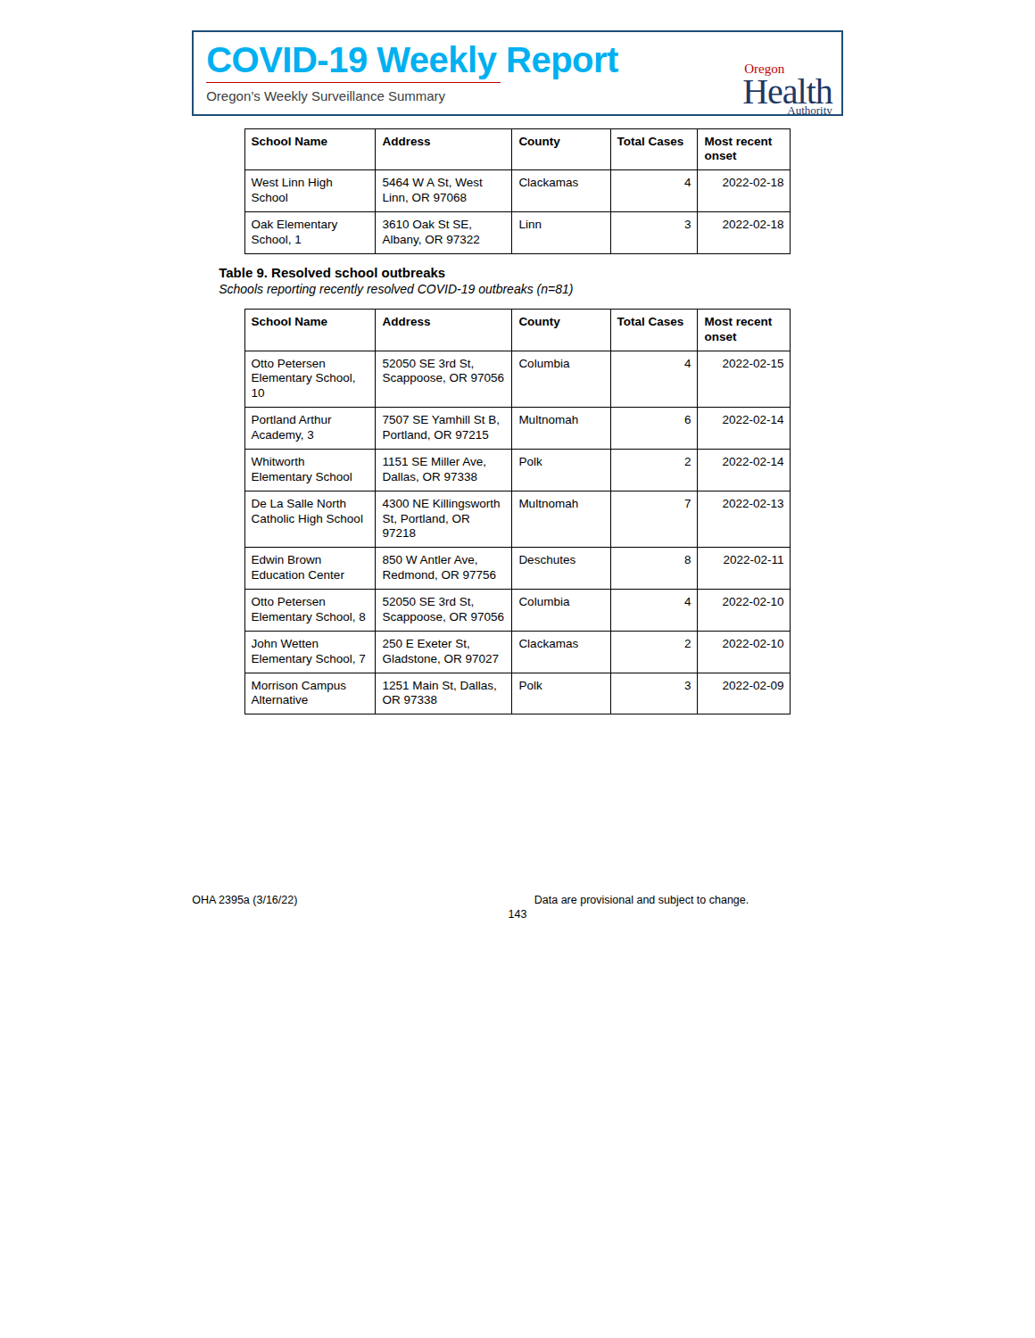Oregon
Health
Authority
COVID-19 Weekly Report
Oregon’s Weekly Surveillance Summary
| School Name | Address | County | Total Cases | Most recent onset |
| --- | --- | --- | --- | --- |
| West Linn High School | 5464 W A St, West Linn, OR 97068 | Clackamas | 4 | 2022-02-18 |
| Oak Elementary School, 1 | 3610 Oak St SE, Albany, OR 97322 | Linn | 3 | 2022-02-18 |
Table 9. Resolved school outbreaks
Schools reporting recently resolved COVID-19 outbreaks (n=81)
| School Name | Address | County | Total Cases | Most recent onset |
| --- | --- | --- | --- | --- |
| Otto Petersen Elementary School, 10 | 52050 SE 3rd St, Scappoose, OR 97056 | Columbia | 4 | 2022-02-15 |
| Portland Arthur Academy, 3 | 7507 SE Yamhill St B, Portland, OR 97215 | Multnomah | 6 | 2022-02-14 |
| Whitworth Elementary School | 1151 SE Miller Ave, Dallas, OR 97338 | Polk | 2 | 2022-02-14 |
| De La Salle North Catholic High School | 4300 NE Killingsworth St, Portland, OR 97218 | Multnomah | 7 | 2022-02-13 |
| Edwin Brown Education Center | 850 W Antler Ave, Redmond, OR 97756 | Deschutes | 8 | 2022-02-11 |
| Otto Petersen Elementary School, 8 | 52050 SE 3rd St, Scappoose, OR 97056 | Columbia | 4 | 2022-02-10 |
| John Wetten Elementary School, 7 | 250 E Exeter St, Gladstone, OR 97027 | Clackamas | 2 | 2022-02-10 |
| Morrison Campus Alternative | 1251 Main St, Dallas, OR 97338 | Polk | 3 | 2022-02-09 |
OHA 2395a (3/16/22)
Data are provisional and subject to change.
143